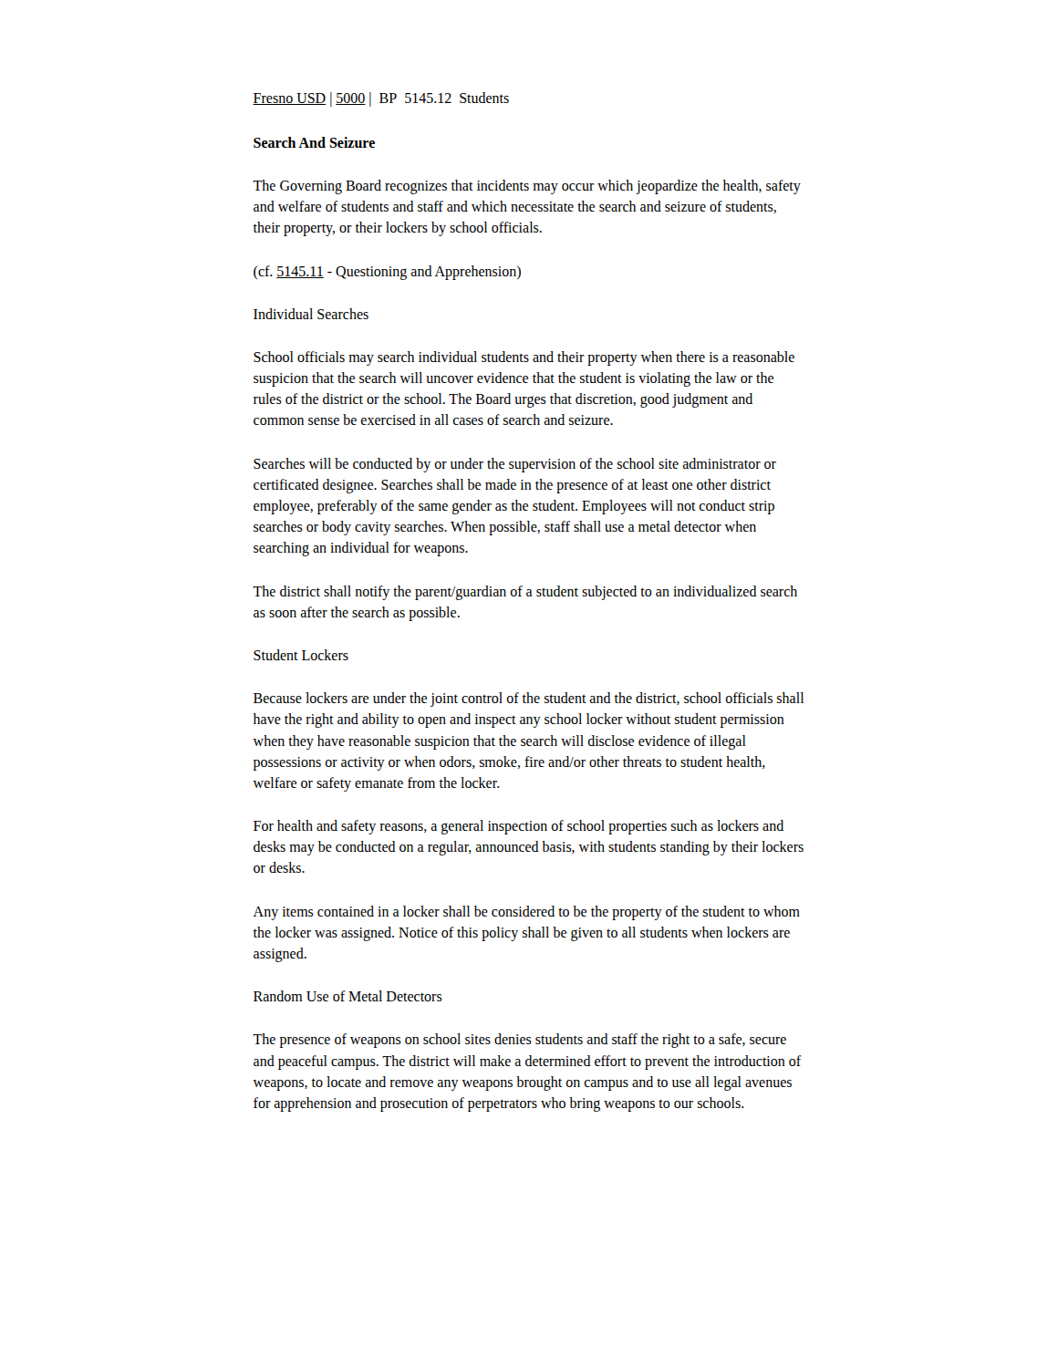Fresno USD | 5000 | BP 5145.12 Students
Search And Seizure
The Governing Board recognizes that incidents may occur which jeopardize the health, safety and welfare of students and staff and which necessitate the search and seizure of students, their property, or their lockers by school officials.
(cf. 5145.11 - Questioning and Apprehension)
Individual Searches
School officials may search individual students and their property when there is a reasonable suspicion that the search will uncover evidence that the student is violating the law or the rules of the district or the school. The Board urges that discretion, good judgment and common sense be exercised in all cases of search and seizure.
Searches will be conducted by or under the supervision of the school site administrator or certificated designee. Searches shall be made in the presence of at least one other district employee, preferably of the same gender as the student. Employees will not conduct strip searches or body cavity searches. When possible, staff shall use a metal detector when searching an individual for weapons.
The district shall notify the parent/guardian of a student subjected to an individualized search as soon after the search as possible.
Student Lockers
Because lockers are under the joint control of the student and the district, school officials shall have the right and ability to open and inspect any school locker without student permission when they have reasonable suspicion that the search will disclose evidence of illegal possessions or activity or when odors, smoke, fire and/or other threats to student health, welfare or safety emanate from the locker.
For health and safety reasons, a general inspection of school properties such as lockers and desks may be conducted on a regular, announced basis, with students standing by their lockers or desks.
Any items contained in a locker shall be considered to be the property of the student to whom the locker was assigned. Notice of this policy shall be given to all students when lockers are assigned.
Random Use of Metal Detectors
The presence of weapons on school sites denies students and staff the right to a safe, secure and peaceful campus. The district will make a determined effort to prevent the introduction of weapons, to locate and remove any weapons brought on campus and to use all legal avenues for apprehension and prosecution of perpetrators who bring weapons to our schools.